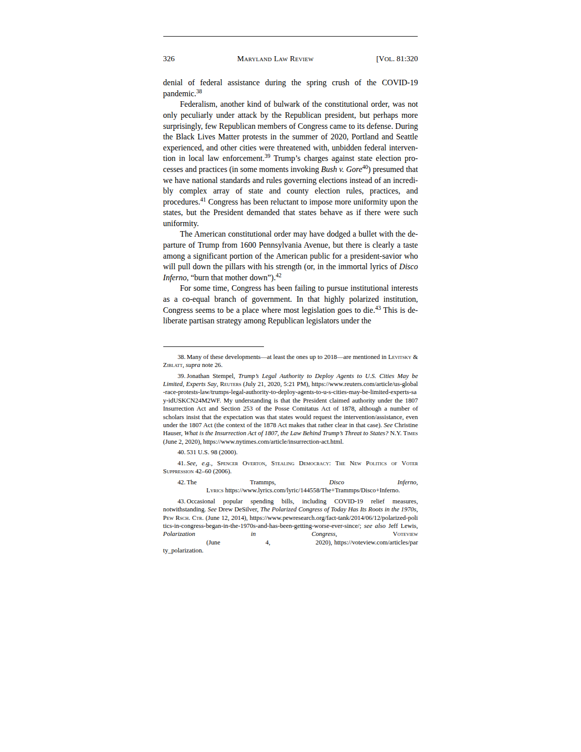326 Maryland Law Review [VOL. 81:320
denial of federal assistance during the spring crush of the COVID-19 pandemic.38
Federalism, another kind of bulwark of the constitutional order, was not only peculiarly under attack by the Republican president, but perhaps more surprisingly, few Republican members of Congress came to its defense. During the Black Lives Matter protests in the summer of 2020, Portland and Seattle experienced, and other cities were threatened with, unbidden federal intervention in local law enforcement.39 Trump’s charges against state election processes and practices (in some moments invoking Bush v. Gore40) presumed that we have national standards and rules governing elections instead of an incredibly complex array of state and county election rules, practices, and procedures.41 Congress has been reluctant to impose more uniformity upon the states, but the President demanded that states behave as if there were such uniformity.
The American constitutional order may have dodged a bullet with the departure of Trump from 1600 Pennsylvania Avenue, but there is clearly a taste among a significant portion of the American public for a president-savior who will pull down the pillars with his strength (or, in the immortal lyrics of Disco Inferno, “burn that mother down”).42
For some time, Congress has been failing to pursue institutional interests as a co-equal branch of government. In that highly polarized institution, Congress seems to be a place where most legislation goes to die.43 This is deliberate partisan strategy among Republican legislators under the
38. Many of these developments—at least the ones up to 2018—are mentioned in Levitsky & Ziblatt, supra note 26.
39. Jonathan Stempel, Trump’s Legal Authority to Deploy Agents to U.S. Cities May be Limited, Experts Say, Reuters (July 21, 2020, 5:21 PM), https://www.reuters.com/article/us-global-race-protests-law/trumps-legal-authority-to-deploy-agents-to-u-s-cities-may-be-limited-experts-say-idUSKCN24M2WF. My understanding is that the President claimed authority under the 1807 Insurrection Act and Section 253 of the Posse Comitatus Act of 1878, although a number of scholars insist that the expectation was that states would request the intervention/assistance, even under the 1807 Act (the context of the 1878 Act makes that rather clear in that case). See Christine Hauser, What is the Insurrection Act of 1807, the Law Behind Trump’s Threat to States? N.Y. Times (June 2, 2020), https://www.nytimes.com/article/insurrection-act.html.
40. 531 U.S. 98 (2000).
41. See, e.g., Spencer Overton, Stealing Democracy: The New Politics of Voter Suppression 42–60 (2006).
42. The Trammps, Disco Inferno, Lyrics https://www.lyrics.com/lyric/144558/The+Trammps/Disco+Inferno.
43. Occasional popular spending bills, including COVID-19 relief measures, notwithstanding. See Drew DeSilver, The Polarized Congress of Today Has Its Roots in the 1970s, Pew Rsch. Ctr. (June 12, 2014), https://www.pewresearch.org/fact-tank/2014/06/12/polarized-politics-in-congress-began-in-the-1970s-and-has-been-getting-worse-ever-since/; see also Jeff Lewis, Polarization in Congress, Voteview (June 4, 2020), https://voteview.com/articles/party_polarization.